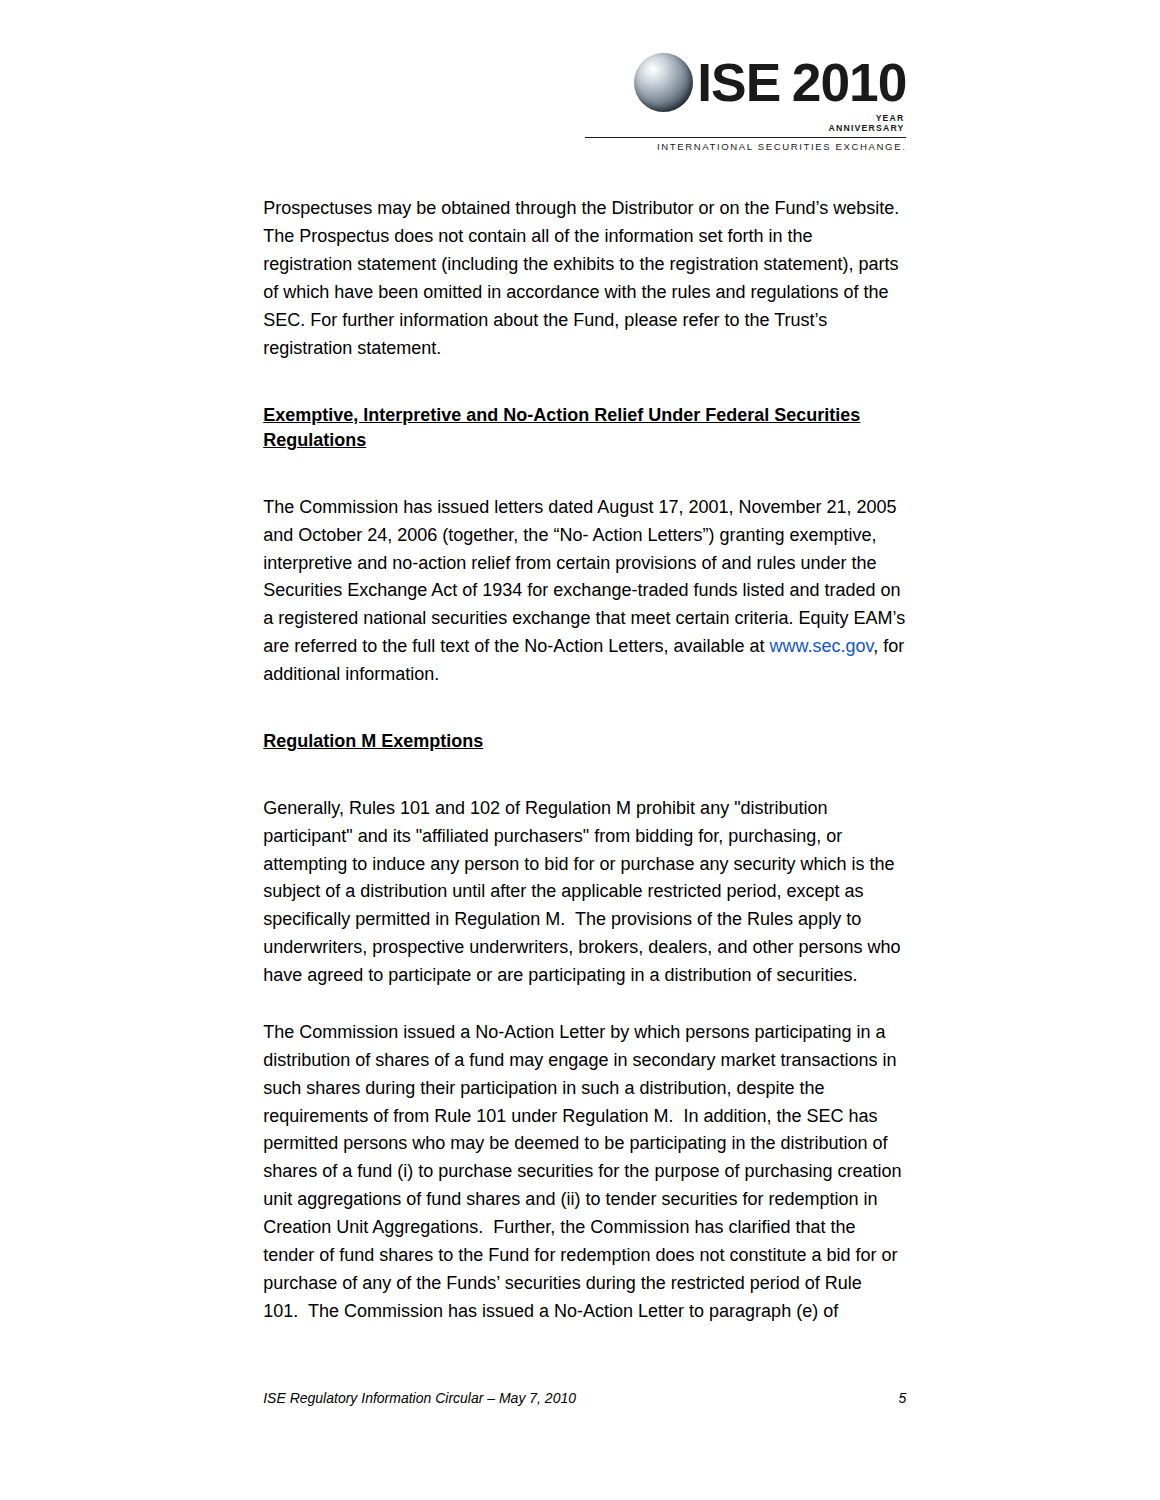ISE 2010
YEAR
ANNIVERSARY
INTERNATIONAL SECURITIES EXCHANGE.
Prospectuses may be obtained through the Distributor or on the Fund’s website. The Prospectus does not contain all of the information set forth in the registration statement (including the exhibits to the registration statement), parts of which have been omitted in accordance with the rules and regulations of the SEC. For further information about the Fund, please refer to the Trust’s registration statement.
Exemptive, Interpretive and No-Action Relief Under Federal Securities Regulations
The Commission has issued letters dated August 17, 2001, November 21, 2005 and October 24, 2006 (together, the “No- Action Letters”) granting exemptive, interpretive and no-action relief from certain provisions of and rules under the Securities Exchange Act of 1934 for exchange-traded funds listed and traded on a registered national securities exchange that meet certain criteria. Equity EAM’s are referred to the full text of the No-Action Letters, available at www.sec.gov, for additional information.
Regulation M Exemptions
Generally, Rules 101 and 102 of Regulation M prohibit any "distribution participant" and its "affiliated purchasers" from bidding for, purchasing, or attempting to induce any person to bid for or purchase any security which is the subject of a distribution until after the applicable restricted period, except as specifically permitted in Regulation M. The provisions of the Rules apply to underwriters, prospective underwriters, brokers, dealers, and other persons who have agreed to participate or are participating in a distribution of securities.
The Commission issued a No-Action Letter by which persons participating in a distribution of shares of a fund may engage in secondary market transactions in such shares during their participation in such a distribution, despite the requirements of from Rule 101 under Regulation M. In addition, the SEC has permitted persons who may be deemed to be participating in the distribution of shares of a fund (i) to purchase securities for the purpose of purchasing creation unit aggregations of fund shares and (ii) to tender securities for redemption in Creation Unit Aggregations. Further, the Commission has clarified that the tender of fund shares to the Fund for redemption does not constitute a bid for or purchase of any of the Funds’ securities during the restricted period of Rule 101. The Commission has issued a No-Action Letter to paragraph (e) of
ISE Regulatory Information Circular – May 7, 2010 5